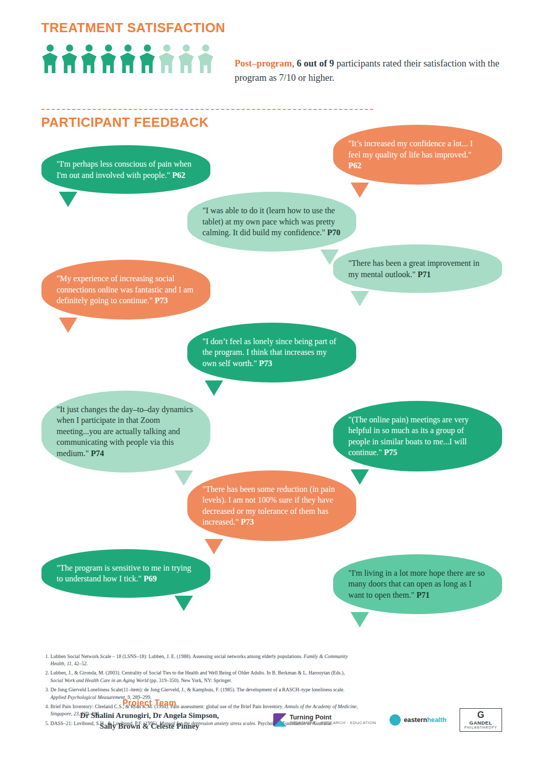Treatment Satisfaction
Post–program, 6 out of 9 participants rated their satisfaction with the program as 7/10 or higher.
Participant Feedback
"I'm perhaps less conscious of pain when I'm out and involved with people." P62
"It’s increased my confidence a lot... I feel my quality of life has improved." P62
"I was able to do it (learn how to use the tablet) at my own pace which was pretty calming. It did build my confidence." P70
"My experience of increasing social connections online was fantastic and I am definitely going to continue." P73
"There has been a great improvement in my mental outlook." P71
"I don’t feel as lonely since being part of the program. I think that increases my own self worth." P73
"It just changes the day–to–day dynamics when I participate in that Zoom meeting...you are actually talking and communicating with people via this medium." P74
"(The online pain) meetings are very helpful in so much as its a group of people in similar boats to me...I will continue." P75
"There has been some reduction (in pain levels). I am not 100% sure if they have decreased or my tolerance of them has increased." P73
"The program is sensitive to me in trying to understand how I tick." P69
"I'm living in a lot more hope there are so many doors that can open as long as I want to open them." P71
Lubben Social Network Scale – 18 (LSNS–18): Lubben, J. E. (1988). Assessing social networks among elderly populations. Family & Community Health, 11, 42–52.
Lubben, J., & Gironda, M. (2003). Centrality of Social Ties to the Health and Well Being of Older Adults. In B. Berkman & L. Harooytan (Eds.), Social Work and Health Care in an Aging World (pp. 319–350). New York, NY: Springer.
De Jong Gierveld Loneliness Scale(11–item): de Jong Gierveld, J., & Kamphuis, F. (1985). The development of a RASCH–type loneliness scale. Applied Psychological Measurement, 9, 289–299.
Brief Pain Inventory: Cleeland C.S., & Ryan K.M. (1994). Pain assessment: global use of the Brief Pain Inventory. Annals of the Academy of Medicine, Singapore, 23, 129–138.
DASS–21: Lovibond, S.H., & Lovibond, P.F. (1995). Manual for the depression anxiety stress scales. Psychology Foundation of Australia.
Project Team
Dr Shalini Arunogiri, Dr Angela Simpson,
Sally Brown & Celeste Pinney
Turning Point TREATMENT · RESEARCH · EDUCATION
easternhealth
G
GANDEL
PHILANTHROPY